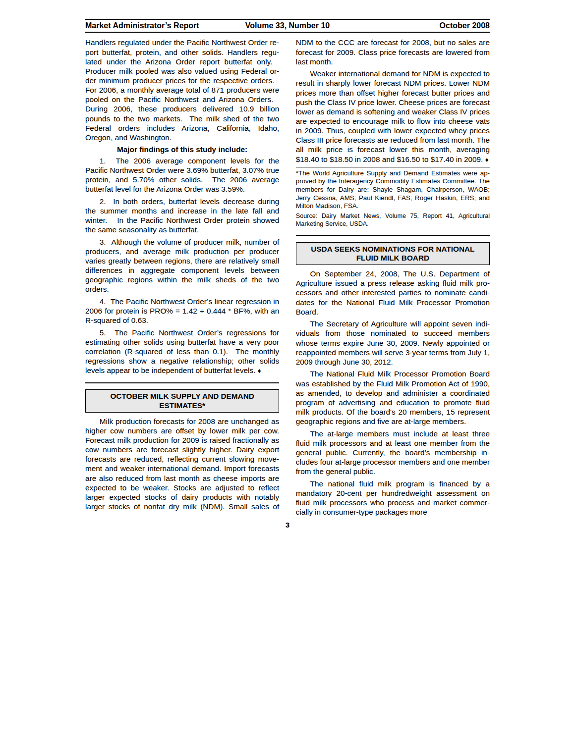Market Administrator’s Report Volume 33, Number 10 October 2008
Handlers regulated under the Pacific Northwest Order report butterfat, protein, and other solids. Handlers regulated under the Arizona Order report butterfat only. Producer milk pooled was also valued using Federal order minimum producer prices for the respective orders. For 2006, a monthly average total of 871 producers were pooled on the Pacific Northwest and Arizona Orders. During 2006, these producers delivered 10.9 billion pounds to the two markets. The milk shed of the two Federal orders includes Arizona, California, Idaho, Oregon, and Washington.
Major findings of this study include:
The 2006 average component levels for the Pacific Northwest Order were 3.69% butterfat, 3.07% true protein, and 5.70% other solids. The 2006 average butterfat level for the Arizona Order was 3.59%.
In both orders, butterfat levels decrease during the summer months and increase in the late fall and winter. In the Pacific Northwest Order protein showed the same seasonality as butterfat.
Although the volume of producer milk, number of producers, and average milk production per producer varies greatly between regions, there are relatively small differences in aggregate component levels between geographic regions within the milk sheds of the two orders.
The Pacific Northwest Order’s linear regression in 2006 for protein is PRO% = 1.42 + 0.444 * BF%, with an R-squared of 0.63.
The Pacific Northwest Order’s regressions for estimating other solids using butterfat have a very poor correlation (R-squared of less than 0.1). The monthly regressions show a negative relationship; other solids levels appear to be independent of butterfat levels. ♦
OCTOBER MILK SUPPLY AND DEMAND ESTIMATES*
Milk production forecasts for 2008 are unchanged as higher cow numbers are offset by lower milk per cow. Forecast milk production for 2009 is raised fractionally as cow numbers are forecast slightly higher. Dairy export forecasts are reduced, reflecting current slowing movement and weaker international demand. Import forecasts are also reduced from last month as cheese imports are expected to be weaker. Stocks are adjusted to reflect larger expected stocks of dairy products with notably larger stocks of nonfat dry milk (NDM). Small sales of NDM to the CCC are forecast for 2008, but no sales are forecast for 2009. Class price forecasts are lowered from last month.
Weaker international demand for NDM is expected to result in sharply lower forecast NDM prices. Lower NDM prices more than offset higher forecast butter prices and push the Class IV price lower. Cheese prices are forecast lower as demand is softening and weaker Class IV prices are expected to encourage milk to flow into cheese vats in 2009. Thus, coupled with lower expected whey prices Class III price forecasts are reduced from last month. The all milk price is forecast lower this month, averaging $18.40 to $18.50 in 2008 and $16.50 to $17.40 in 2009. ♦
*The World Agriculture Supply and Demand Estimates were approved by the Interagency Commodity Estimates Committee. The members for Dairy are: Shayle Shagam, Chairperson, WAOB; Jerry Cessna, AMS; Paul Kiendl, FAS; Roger Haskin, ERS; and Milton Madison, FSA.
Source: Dairy Market News, Volume 75, Report 41, Agricultural Marketing Service, USDA.
USDA SEEKS NOMINATIONS FOR NATIONAL FLUID MILK BOARD
On September 24, 2008, The U.S. Department of Agriculture issued a press release asking fluid milk processors and other interested parties to nominate candidates for the National Fluid Milk Processor Promotion Board.
The Secretary of Agriculture will appoint seven individuals from those nominated to succeed members whose terms expire June 30, 2009. Newly appointed or reappointed members will serve 3-year terms from July 1, 2009 through June 30, 2012.
The National Fluid Milk Processor Promotion Board was established by the Fluid Milk Promotion Act of 1990, as amended, to develop and administer a coordinated program of advertising and education to promote fluid milk products. Of the board's 20 members, 15 represent geographic regions and five are at-large members.
The at-large members must include at least three fluid milk processors and at least one member from the general public. Currently, the board’s membership includes four at-large processor members and one member from the general public.
The national fluid milk program is financed by a mandatory 20-cent per hundredweight assessment on fluid milk processors who process and market commercially in consumer-type packages more
3